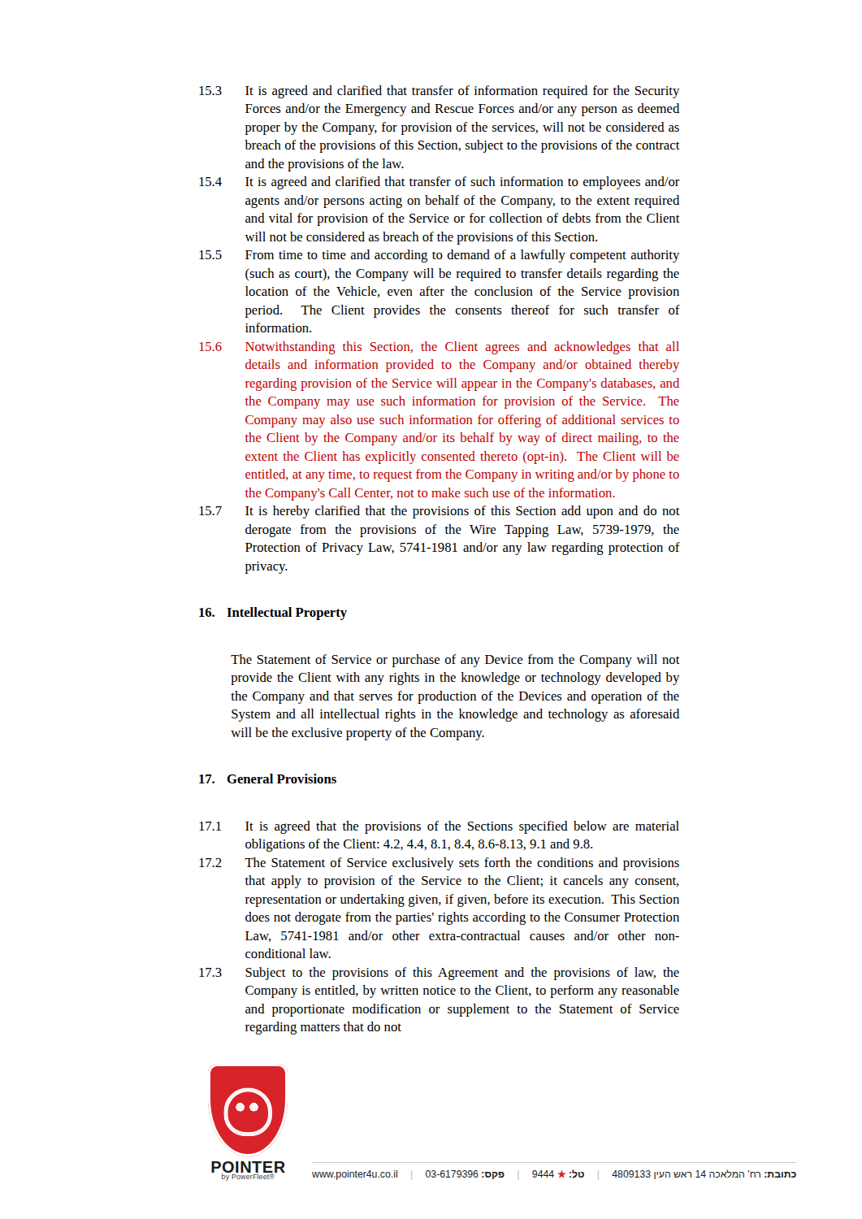15.3
It is agreed and clarified that transfer of information required for the Security Forces and/or the Emergency and Rescue Forces and/or any person as deemed proper by the Company, for provision of the services, will not be considered as breach of the provisions of this Section, subject to the provisions of the contract and the provisions of the law.
15.4
It is agreed and clarified that transfer of such information to employees and/or agents and/or persons acting on behalf of the Company, to the extent required and vital for provision of the Service or for collection of debts from the Client will not be considered as breach of the provisions of this Section.
15.5
From time to time and according to demand of a lawfully competent authority (such as court), the Company will be required to transfer details regarding the location of the Vehicle, even after the conclusion of the Service provision period. The Client provides the consents thereof for such transfer of information.
15.6
Notwithstanding this Section, the Client agrees and acknowledges that all details and information provided to the Company and/or obtained thereby regarding provision of the Service will appear in the Company's databases, and the Company may use such information for provision of the Service. The Company may also use such information for offering of additional services to the Client by the Company and/or its behalf by way of direct mailing, to the extent the Client has explicitly consented thereto (opt-in). The Client will be entitled, at any time, to request from the Company in writing and/or by phone to the Company's Call Center, not to make such use of the information.
15.7
It is hereby clarified that the provisions of this Section add upon and do not derogate from the provisions of the Wire Tapping Law, 5739-1979, the Protection of Privacy Law, 5741-1981 and/or any law regarding protection of privacy.
16.
Intellectual Property
The Statement of Service or purchase of any Device from the Company will not provide the Client with any rights in the knowledge or technology developed by the Company and that serves for production of the Devices and operation of the System and all intellectual rights in the knowledge and technology as aforesaid will be the exclusive property of the Company.
17.
General Provisions
17.1
It is agreed that the provisions of the Sections specified below are material obligations of the Client: 4.2, 4.4, 8.1, 8.4, 8.6-8.13, 9.1 and 9.8.
17.2
The Statement of Service exclusively sets forth the conditions and provisions that apply to provision of the Service to the Client; it cancels any consent, representation or undertaking given, if given, before its execution. This Section does not derogate from the parties' rights according to the Consumer Protection Law, 5741-1981 and/or other extra-contractual causes and/or other non-conditional law.
17.3
Subject to the provisions of this Agreement and the provisions of law, the Company is entitled, by written notice to the Client, to perform any reasonable and proportionate modification or supplement to the Statement of Service regarding matters that do not
POINTERby PowerFleet®
www.pointer4u.co.il | פקס: 03-6179396 | טל: ★ 9444 | כתובת: רח' המלאכה 14 ראש העין 4809133